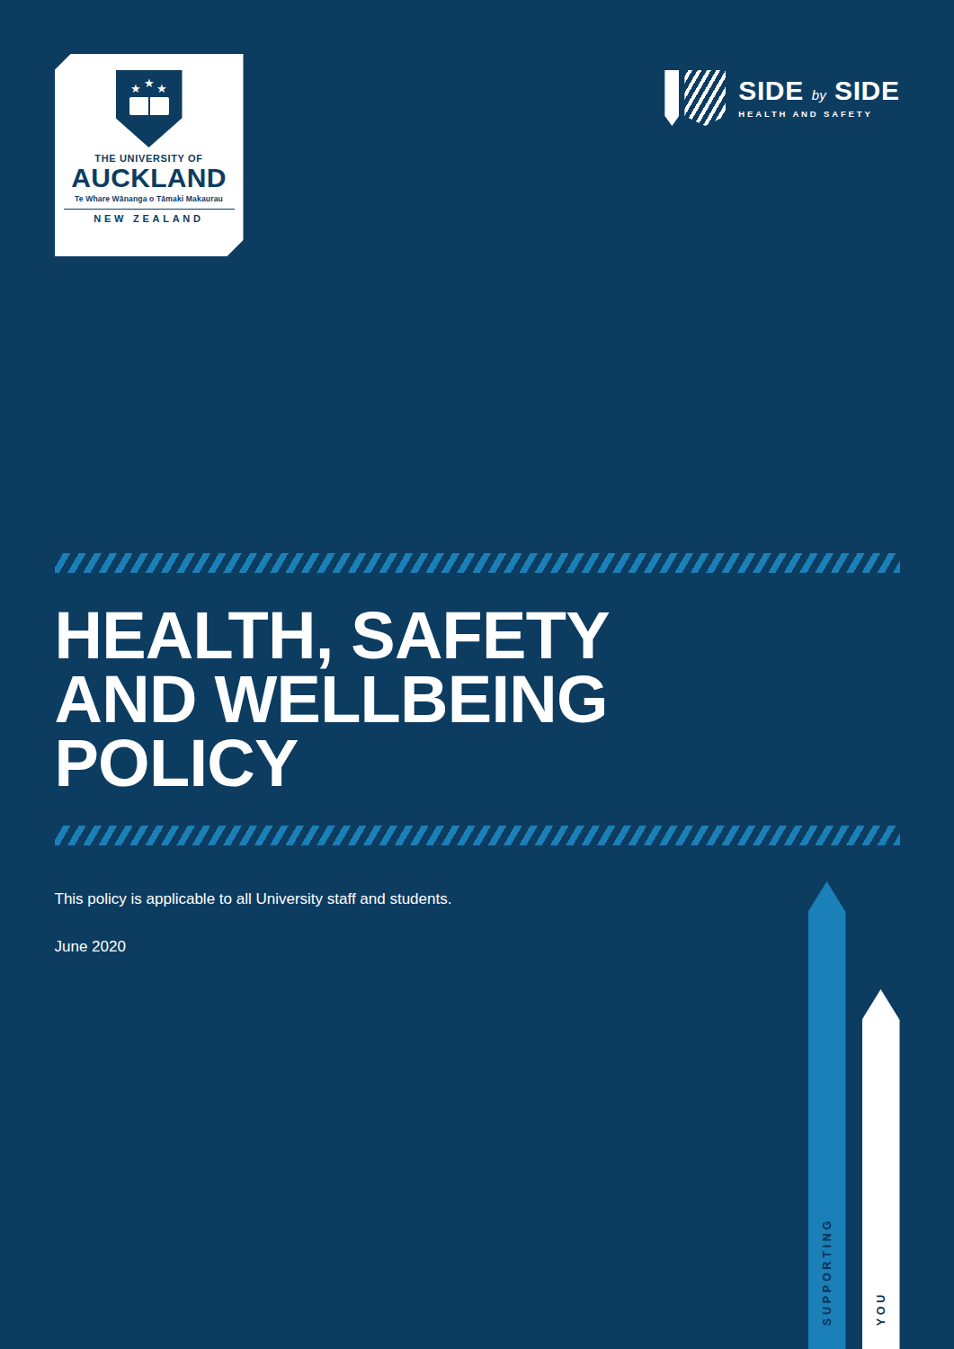★ ★ ★
THE UNIVERSITY OF
AUCKLAND
Te Whare Wānanga o Tāmaki Makaurau
NEW ZEALAND
SIDE by SIDE
HEALTH AND SAFETY
Health, Safety
and Wellbeing
Policy
This policy is applicable to all University staff and students.
June 2020
SUPPORTING
YOU